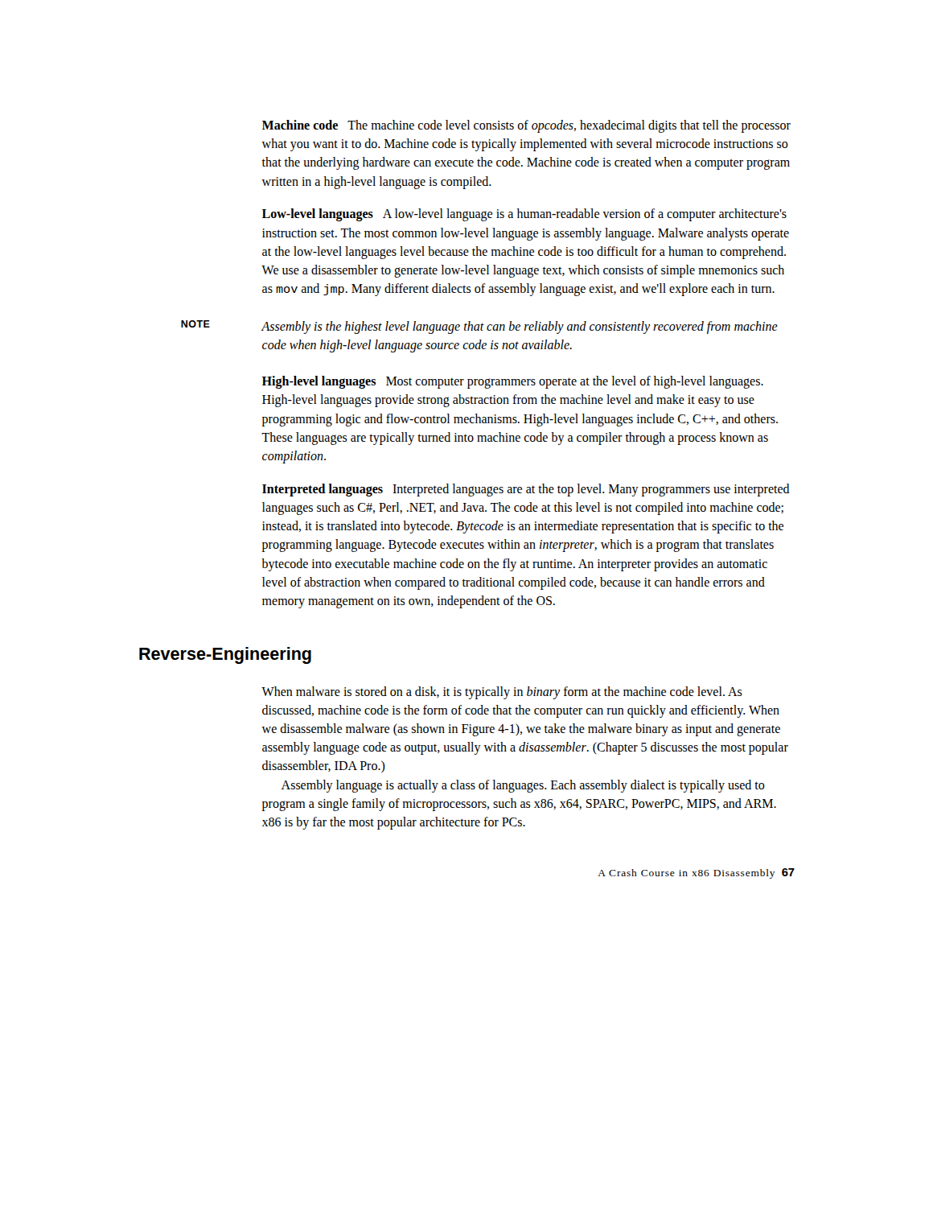Machine code The machine code level consists of opcodes, hexadecimal digits that tell the processor what you want it to do. Machine code is typically implemented with several microcode instructions so that the underlying hardware can execute the code. Machine code is created when a computer program written in a high-level language is compiled.
Low-level languages A low-level language is a human-readable version of a computer architecture's instruction set. The most common low-level language is assembly language. Malware analysts operate at the low-level languages level because the machine code is too difficult for a human to comprehend. We use a disassembler to generate low-level language text, which consists of simple mnemonics such as mov and jmp. Many different dialects of assembly language exist, and we'll explore each in turn.
NOTEAssembly is the highest level language that can be reliably and consistently recovered from machine code when high-level language source code is not available.
High-level languages Most computer programmers operate at the level of high-level languages. High-level languages provide strong abstraction from the machine level and make it easy to use programming logic and flow-control mechanisms. High-level languages include C, C++, and others. These languages are typically turned into machine code by a compiler through a process known as compilation.
Interpreted languages Interpreted languages are at the top level. Many programmers use interpreted languages such as C#, Perl, .NET, and Java. The code at this level is not compiled into machine code; instead, it is translated into bytecode. Bytecode is an intermediate representation that is specific to the programming language. Bytecode executes within an interpreter, which is a program that translates bytecode into executable machine code on the fly at runtime. An interpreter provides an automatic level of abstraction when compared to traditional compiled code, because it can handle errors and memory management on its own, independent of the OS.
Reverse-Engineering
When malware is stored on a disk, it is typically in binary form at the machine code level. As discussed, machine code is the form of code that the computer can run quickly and efficiently. When we disassemble malware (as shown in Figure 4-1), we take the malware binary as input and generate assembly language code as output, usually with a disassembler. (Chapter 5 discusses the most popular disassembler, IDA Pro.)
Assembly language is actually a class of languages. Each assembly dialect is typically used to program a single family of microprocessors, such as x86, x64, SPARC, PowerPC, MIPS, and ARM. x86 is by far the most popular architecture for PCs.
A Crash Course in x86 Disassembly 67